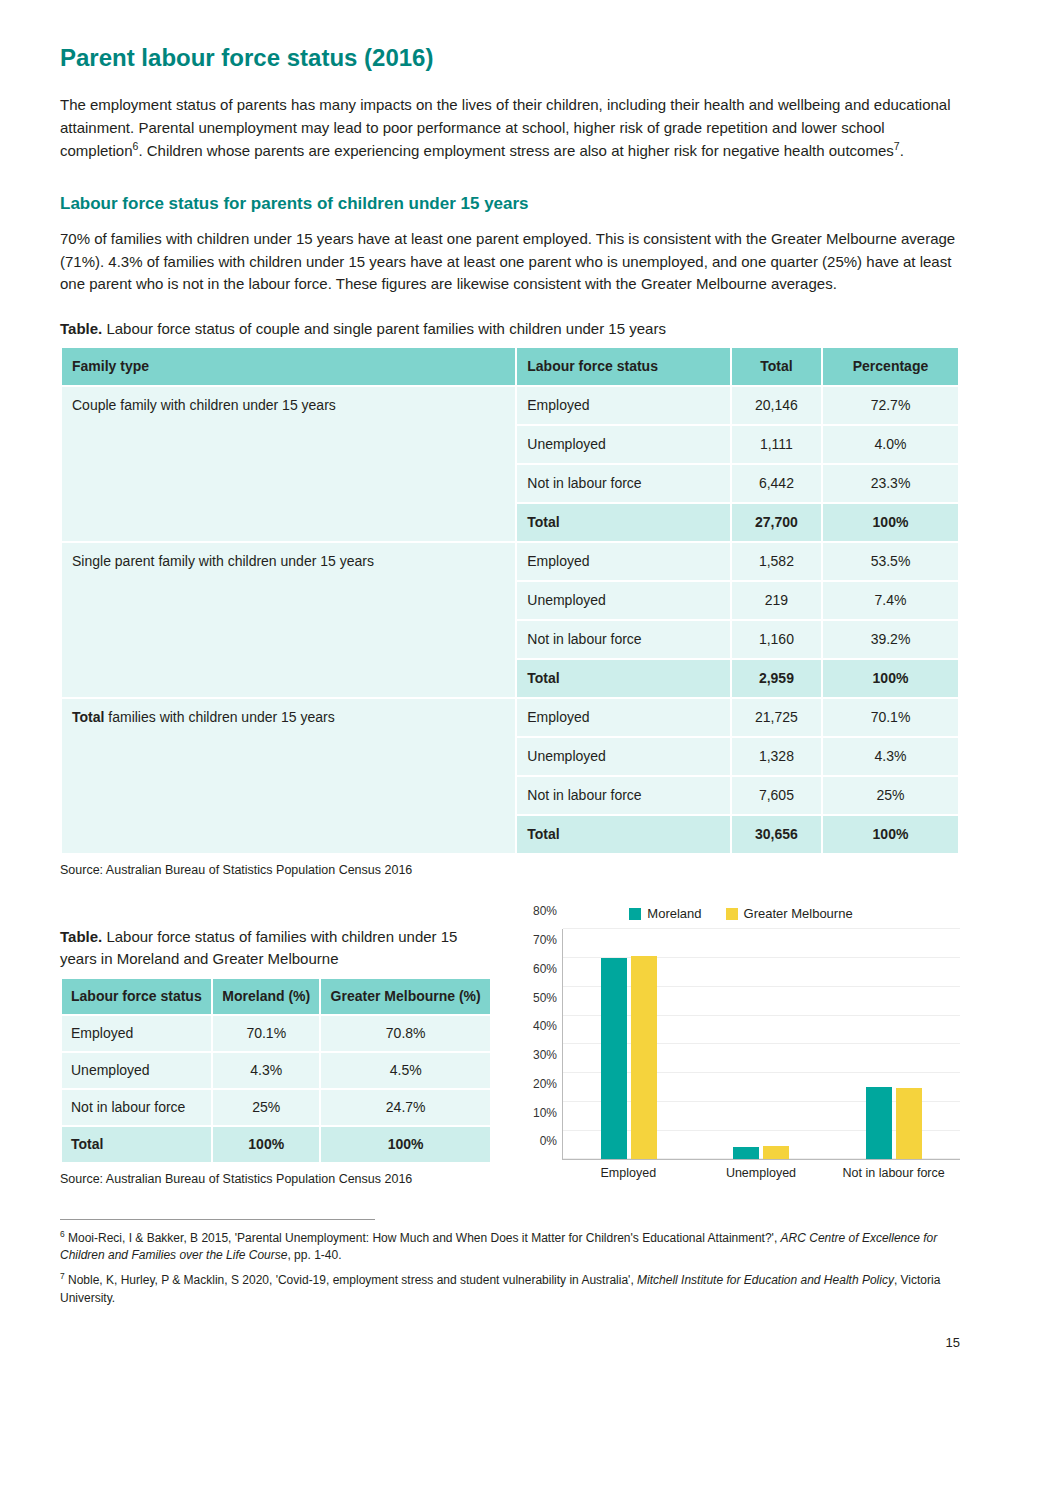Parent labour force status (2016)
The employment status of parents has many impacts on the lives of their children, including their health and wellbeing and educational attainment. Parental unemployment may lead to poor performance at school, higher risk of grade repetition and lower school completion6. Children whose parents are experiencing employment stress are also at higher risk for negative health outcomes7.
Labour force status for parents of children under 15 years
70% of families with children under 15 years have at least one parent employed. This is consistent with the Greater Melbourne average (71%). 4.3% of families with children under 15 years have at least one parent who is unemployed, and one quarter (25%) have at least one parent who is not in the labour force. These figures are likewise consistent with the Greater Melbourne averages.
Table. Labour force status of couple and single parent families with children under 15 years
| Family type | Labour force status | Total | Percentage |
| --- | --- | --- | --- |
| Couple family with children under 15 years | Employed | 20,146 | 72.7% |
| Unemployed | 1,111 | 4.0% |
| Not in labour force | 6,442 | 23.3% |
| Total | 27,700 | 100% |
| Single parent family with children under 15 years | Employed | 1,582 | 53.5% |
| Unemployed | 219 | 7.4% |
| Not in labour force | 1,160 | 39.2% |
| Total | 2,959 | 100% |
| Total families with children under 15 years | Employed | 21,725 | 70.1% |
| Unemployed | 1,328 | 4.3% |
| Not in labour force | 7,605 | 25% |
| Total | 30,656 | 100% |
Source: Australian Bureau of Statistics Population Census 2016
Table. Labour force status of families with children under 15 years in Moreland and Greater Melbourne
| Labour force status | Moreland (%) | Greater Melbourne (%) |
| --- | --- | --- |
| Employed | 70.1% | 70.8% |
| Unemployed | 4.3% | 4.5% |
| Not in labour force | 25% | 24.7% |
| Total | 100% | 100% |
Source: Australian Bureau of Statistics Population Census 2016
Moreland
Greater Melbourne
0%
10%
20%
30%
40%
50%
60%
70%
80%
Employed
Unemployed
Not in labour force
6 Mooi-Reci, I & Bakker, B 2015, 'Parental Unemployment: How Much and When Does it Matter for Children's Educational Attainment?', ARC Centre of Excellence for Children and Families over the Life Course, pp. 1-40.
7 Noble, K, Hurley, P & Macklin, S 2020, 'Covid-19, employment stress and student vulnerability in Australia', Mitchell Institute for Education and Health Policy, Victoria University.
15